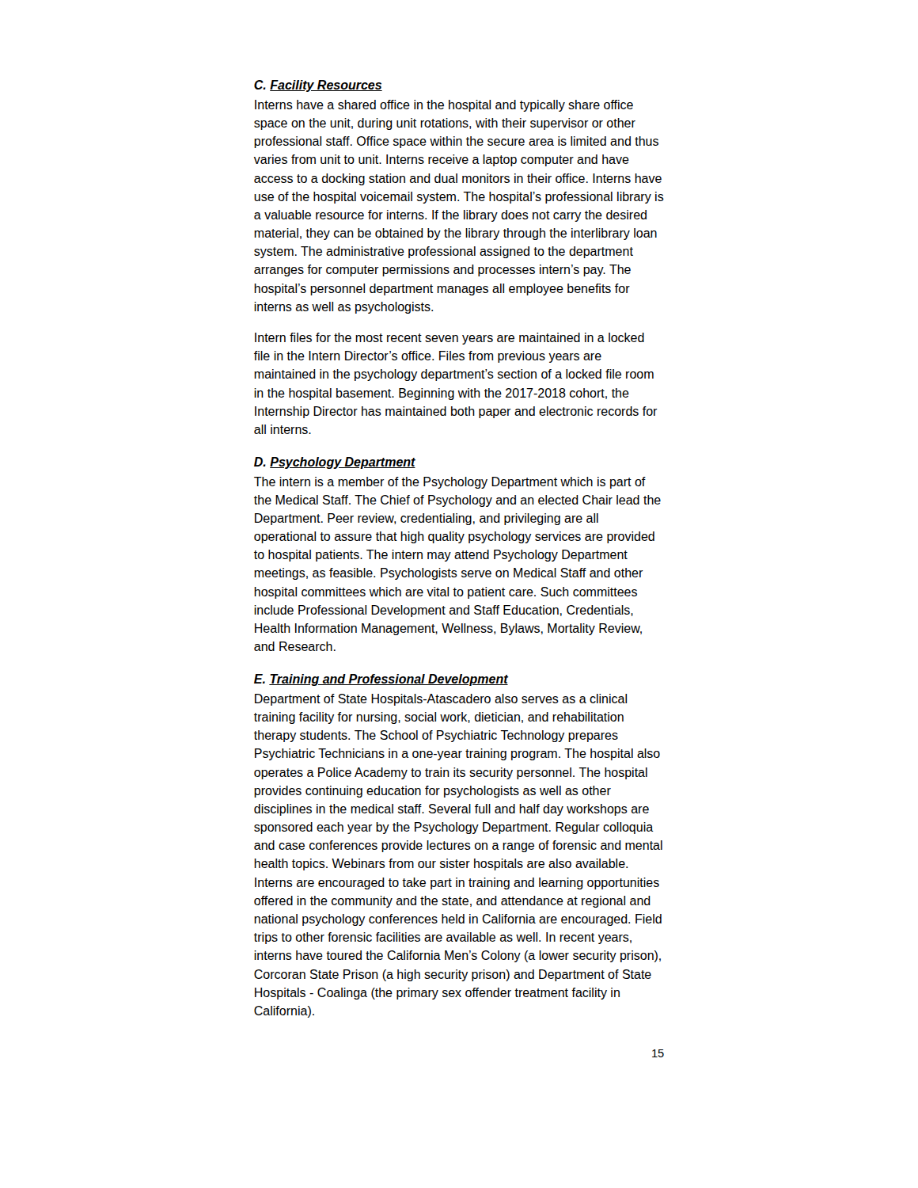C. Facility Resources
Interns have a shared office in the hospital and typically share office space on the unit, during unit rotations, with their supervisor or other professional staff. Office space within the secure area is limited and thus varies from unit to unit. Interns receive a laptop computer and have access to a docking station and dual monitors in their office. Interns have use of the hospital voicemail system. The hospital’s professional library is a valuable resource for interns. If the library does not carry the desired material, they can be obtained by the library through the interlibrary loan system. The administrative professional assigned to the department arranges for computer permissions and processes intern’s pay. The hospital’s personnel department manages all employee benefits for interns as well as psychologists.
Intern files for the most recent seven years are maintained in a locked file in the Intern Director’s office. Files from previous years are maintained in the psychology department’s section of a locked file room in the hospital basement. Beginning with the 2017-2018 cohort, the Internship Director has maintained both paper and electronic records for all interns.
D. Psychology Department
The intern is a member of the Psychology Department which is part of the Medical Staff. The Chief of Psychology and an elected Chair lead the Department. Peer review, credentialing, and privileging are all operational to assure that high quality psychology services are provided to hospital patients. The intern may attend Psychology Department meetings, as feasible. Psychologists serve on Medical Staff and other hospital committees which are vital to patient care. Such committees include Professional Development and Staff Education, Credentials, Health Information Management, Wellness, Bylaws, Mortality Review, and Research.
E. Training and Professional Development
Department of State Hospitals-Atascadero also serves as a clinical training facility for nursing, social work, dietician, and rehabilitation therapy students. The School of Psychiatric Technology prepares Psychiatric Technicians in a one-year training program. The hospital also operates a Police Academy to train its security personnel. The hospital provides continuing education for psychologists as well as other disciplines in the medical staff. Several full and half day workshops are sponsored each year by the Psychology Department. Regular colloquia and case conferences provide lectures on a range of forensic and mental health topics. Webinars from our sister hospitals are also available. Interns are encouraged to take part in training and learning opportunities offered in the community and the state, and attendance at regional and national psychology conferences held in California are encouraged. Field trips to other forensic facilities are available as well. In recent years, interns have toured the California Men’s Colony (a lower security prison), Corcoran State Prison (a high security prison) and Department of State Hospitals - Coalinga (the primary sex offender treatment facility in California).
15